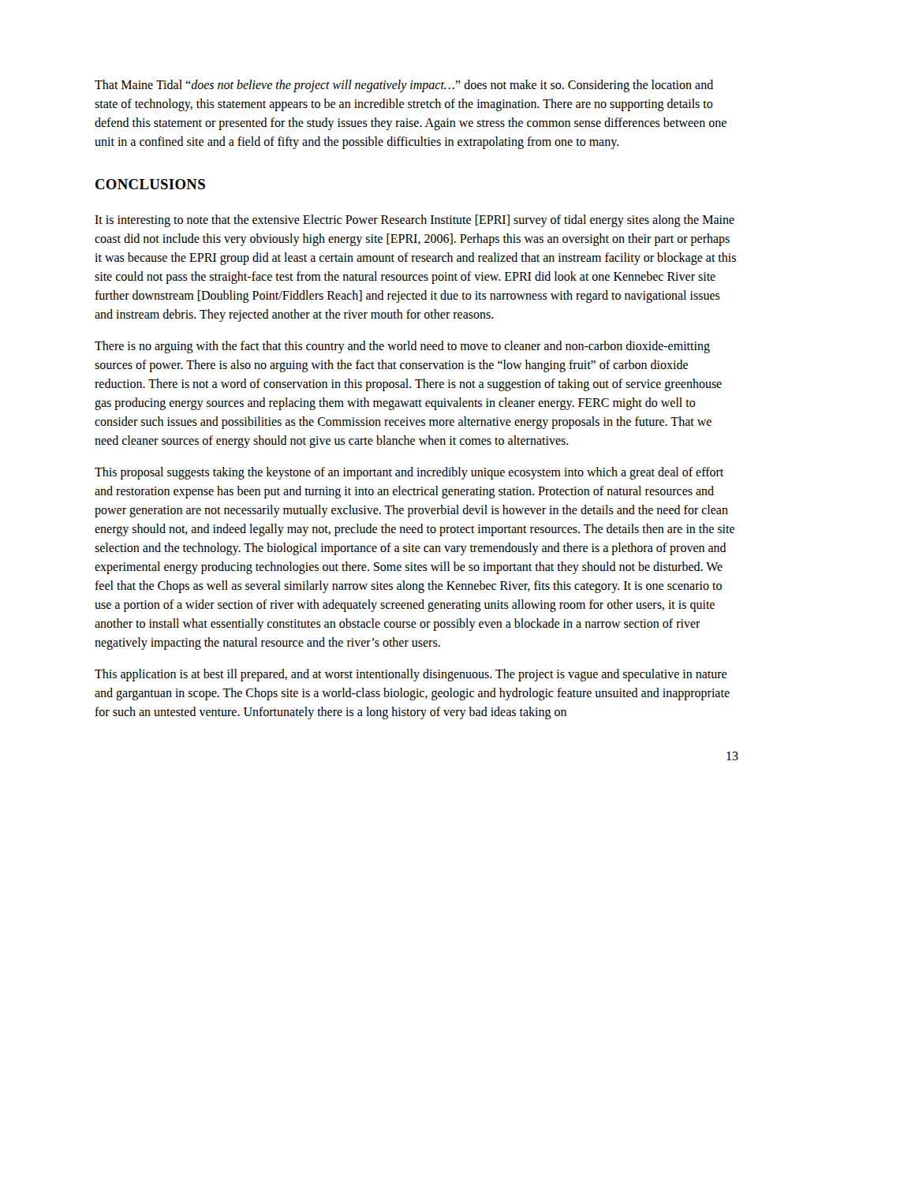That Maine Tidal “does not believe the project will negatively impact…” does not make it so. Considering the location and state of technology, this statement appears to be an incredible stretch of the imagination. There are no supporting details to defend this statement or presented for the study issues they raise. Again we stress the common sense differences between one unit in a confined site and a field of fifty and the possible difficulties in extrapolating from one to many.
CONCLUSIONS
It is interesting to note that the extensive Electric Power Research Institute [EPRI] survey of tidal energy sites along the Maine coast did not include this very obviously high energy site [EPRI, 2006]. Perhaps this was an oversight on their part or perhaps it was because the EPRI group did at least a certain amount of research and realized that an instream facility or blockage at this site could not pass the straight-face test from the natural resources point of view. EPRI did look at one Kennebec River site further downstream [Doubling Point/Fiddlers Reach] and rejected it due to its narrowness with regard to navigational issues and instream debris. They rejected another at the river mouth for other reasons.
There is no arguing with the fact that this country and the world need to move to cleaner and non-carbon dioxide-emitting sources of power. There is also no arguing with the fact that conservation is the “low hanging fruit” of carbon dioxide reduction. There is not a word of conservation in this proposal. There is not a suggestion of taking out of service greenhouse gas producing energy sources and replacing them with megawatt equivalents in cleaner energy. FERC might do well to consider such issues and possibilities as the Commission receives more alternative energy proposals in the future. That we need cleaner sources of energy should not give us carte blanche when it comes to alternatives.
This proposal suggests taking the keystone of an important and incredibly unique ecosystem into which a great deal of effort and restoration expense has been put and turning it into an electrical generating station. Protection of natural resources and power generation are not necessarily mutually exclusive. The proverbial devil is however in the details and the need for clean energy should not, and indeed legally may not, preclude the need to protect important resources. The details then are in the site selection and the technology. The biological importance of a site can vary tremendously and there is a plethora of proven and experimental energy producing technologies out there. Some sites will be so important that they should not be disturbed. We feel that the Chops as well as several similarly narrow sites along the Kennebec River, fits this category. It is one scenario to use a portion of a wider section of river with adequately screened generating units allowing room for other users, it is quite another to install what essentially constitutes an obstacle course or possibly even a blockade in a narrow section of river negatively impacting the natural resource and the river’s other users.
This application is at best ill prepared, and at worst intentionally disingenuous. The project is vague and speculative in nature and gargantuan in scope. The Chops site is a world-class biologic, geologic and hydrologic feature unsuited and inappropriate for such an untested venture. Unfortunately there is a long history of very bad ideas taking on
13